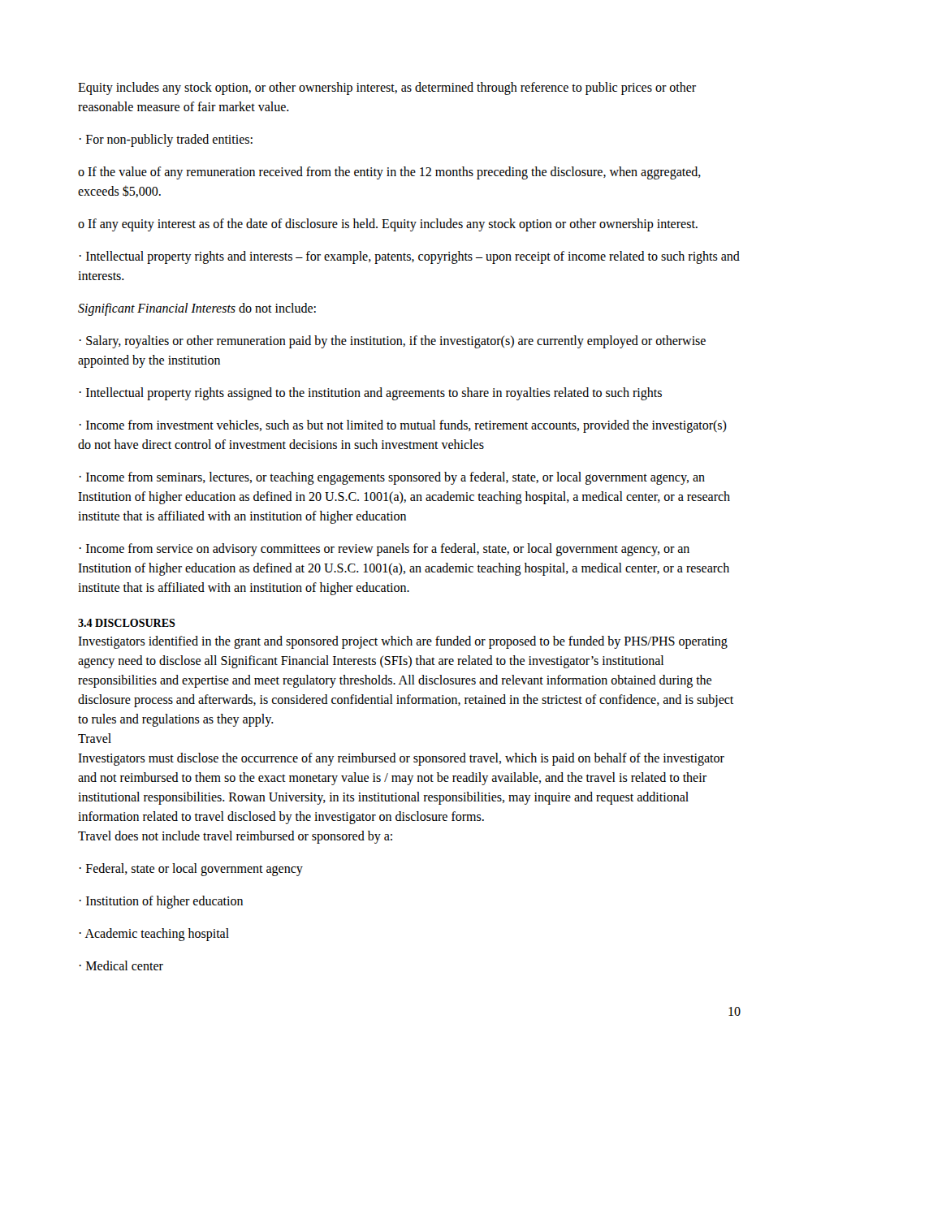Equity includes any stock option, or other ownership interest, as determined through reference to public prices or other reasonable measure of fair market value.
· For non-publicly traded entities:
o If the value of any remuneration received from the entity in the 12 months preceding the disclosure, when aggregated, exceeds $5,000.
o If any equity interest as of the date of disclosure is held. Equity includes any stock option or other ownership interest.
· Intellectual property rights and interests – for example, patents, copyrights – upon receipt of income related to such rights and interests.
Significant Financial Interests do not include:
· Salary, royalties or other remuneration paid by the institution, if the investigator(s) are currently employed or otherwise appointed by the institution
· Intellectual property rights assigned to the institution and agreements to share in royalties related to such rights
· Income from investment vehicles, such as but not limited to mutual funds, retirement accounts, provided the investigator(s) do not have direct control of investment decisions in such investment vehicles
· Income from seminars, lectures, or teaching engagements sponsored by a federal, state, or local government agency, an Institution of higher education as defined in 20 U.S.C. 1001(a), an academic teaching hospital, a medical center, or a research institute that is affiliated with an institution of higher education
· Income from service on advisory committees or review panels for a federal, state, or local government agency, or an Institution of higher education as defined at 20 U.S.C. 1001(a), an academic teaching hospital, a medical center, or a research institute that is affiliated with an institution of higher education.
3.4 DISCLOSURES
Investigators identified in the grant and sponsored project which are funded or proposed to be funded by PHS/PHS operating agency need to disclose all Significant Financial Interests (SFIs) that are related to the investigator’s institutional responsibilities and expertise and meet regulatory thresholds. All disclosures and relevant information obtained during the disclosure process and afterwards, is considered confidential information, retained in the strictest of confidence, and is subject to rules and regulations as they apply.
Travel
Investigators must disclose the occurrence of any reimbursed or sponsored travel, which is paid on behalf of the investigator and not reimbursed to them so the exact monetary value is / may not be readily available, and the travel is related to their institutional responsibilities. Rowan University, in its institutional responsibilities, may inquire and request additional information related to travel disclosed by the investigator on disclosure forms.
Travel does not include travel reimbursed or sponsored by a:
· Federal, state or local government agency
· Institution of higher education
· Academic teaching hospital
· Medical center
10